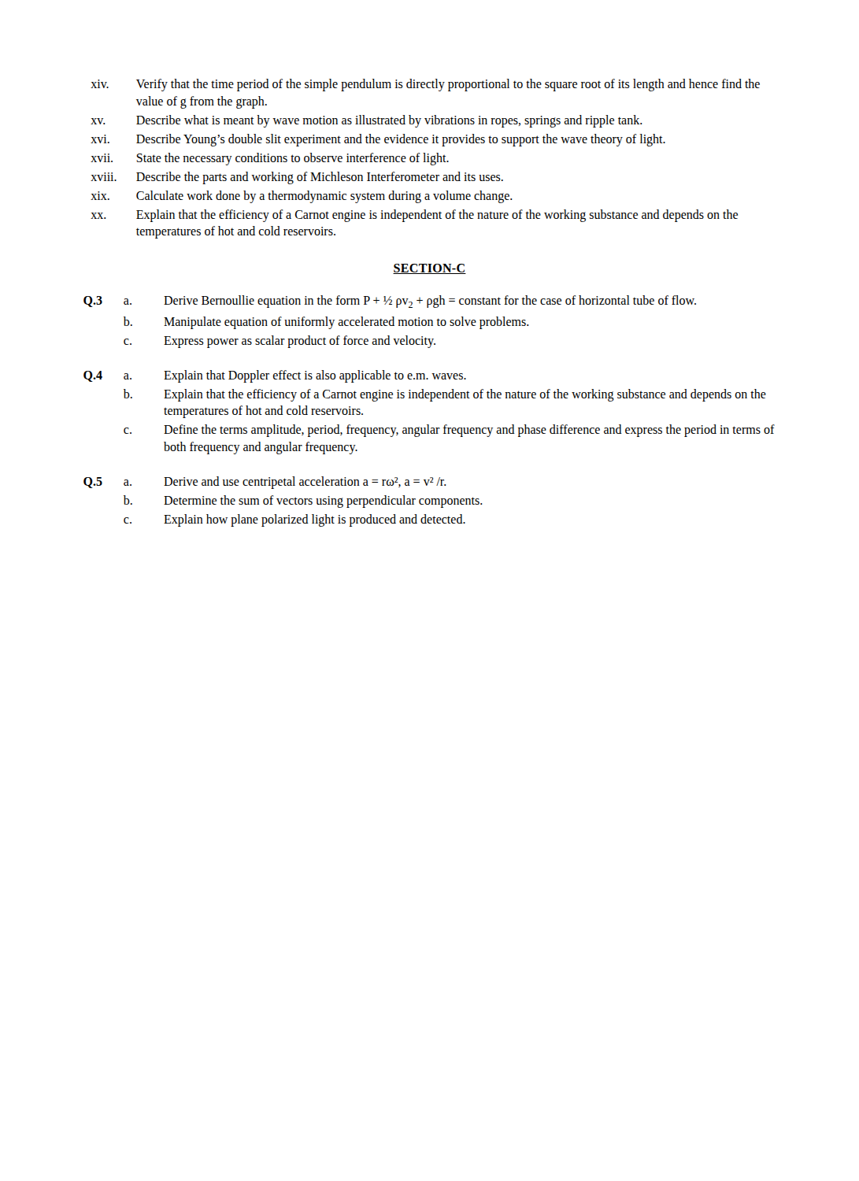xiv. Verify that the time period of the simple pendulum is directly proportional to the square root of its length and hence find the value of g from the graph.
xv. Describe what is meant by wave motion as illustrated by vibrations in ropes, springs and ripple tank.
xvi. Describe Young’s double slit experiment and the evidence it provides to support the wave theory of light.
xvii. State the necessary conditions to observe interference of light.
xviii. Describe the parts and working of Michleson Interferometer and its uses.
xix. Calculate work done by a thermodynamic system during a volume change.
xx. Explain that the efficiency of a Carnot engine is independent of the nature of the working substance and depends on the temperatures of hot and cold reservoirs.
SECTION-C
| Q.3 | a. | Derive Bernoullie equation in the form P + ½ ρv 2 + ρgh = constant for the case of horizontal tube of flow. |
| | b. | Manipulate equation of uniformly accelerated motion to solve problems. |
| | c. | Express power as scalar product of force and velocity. |
| Q.4 | a. | Explain that Doppler effect is also applicable to e.m. waves. |
| | b. | Explain that the efficiency of a Carnot engine is independent of the nature of the working substance and depends on the temperatures of hot and cold reservoirs. |
| | c. | Define the terms amplitude, period, frequency, angular frequency and phase difference and express the period in terms of both frequency and angular frequency. |
| Q.5 | a. | Derive and use centripetal acceleration a = rω², a = v² /r. |
| | b. | Determine the sum of vectors using perpendicular components. |
| | c. | Explain how plane polarized light is produced and detected. |